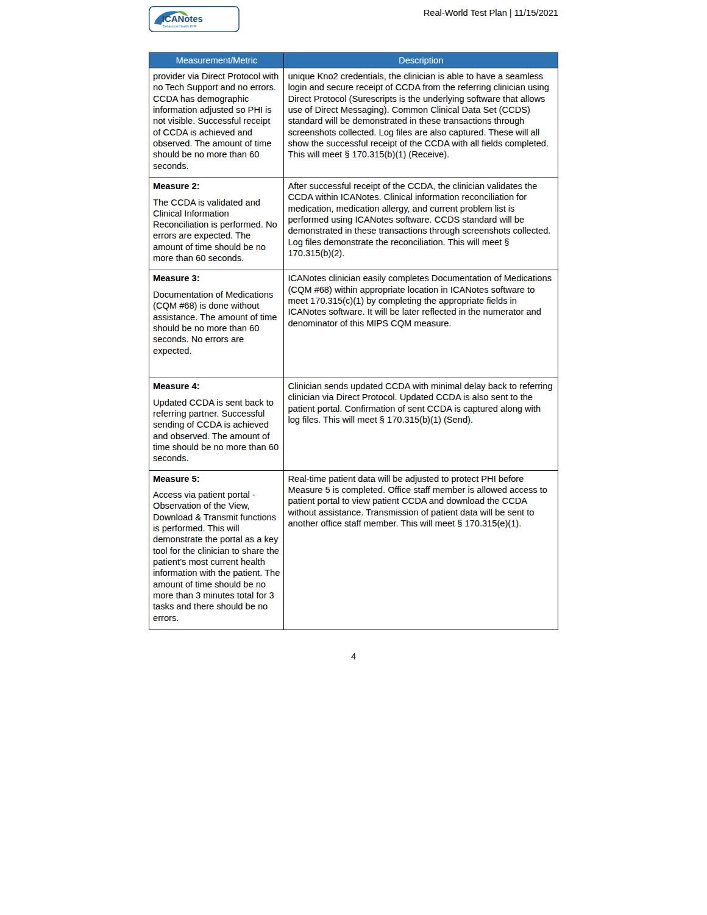ICANotes Behavioral Health EHR ICANotes Behavioral Health EHR
Real-World Test Plan | 11/15/2021
| Measurement/Metric | Description |
| --- | --- |
| provider via Direct Protocol with no Tech Support and no errors. CCDA has demographic information adjusted so PHI is not visible. Successful receipt of CCDA is achieved and observed. The amount of time should be no more than 60 seconds. | unique Kno2 credentials, the clinician is able to have a seamless login and secure receipt of CCDA from the referring clinician using Direct Protocol (Surescripts is the underlying software that allows use of Direct Messaging). Common Clinical Data Set (CCDS) standard will be demonstrated in these transactions through screenshots collected. Log files are also captured. These will all show the successful receipt of the CCDA with all fields completed. This will meet § 170.315(b)(1) (Receive). |
| Measure 2: The CCDA is validated and Clinical Information Reconciliation is performed. No errors are expected. The amount of time should be no more than 60 seconds. | After successful receipt of the CCDA, the clinician validates the CCDA within ICANotes. Clinical information reconciliation for medication, medication allergy, and current problem list is performed using ICANotes software. CCDS standard will be demonstrated in these transactions through screenshots collected. Log files demonstrate the reconciliation. This will meet § 170.315(b)(2). |
| Measure 3: Documentation of Medications (CQM #68) is done without assistance. The amount of time should be no more than 60 seconds. No errors are expected. | ICANotes clinician easily completes Documentation of Medications (CQM #68) within appropriate location in ICANotes software to meet 170.315(c)(1) by completing the appropriate fields in ICANotes software. It will be later reflected in the numerator and denominator of this MIPS CQM measure. |
| Measure 4: Updated CCDA is sent back to referring partner. Successful sending of CCDA is achieved and observed. The amount of time should be no more than 60 seconds. | Clinician sends updated CCDA with minimal delay back to referring clinician via Direct Protocol. Updated CCDA is also sent to the patient portal. Confirmation of sent CCDA is captured along with log files. This will meet § 170.315(b)(1) (Send). |
| Measure 5: Access via patient portal - Observation of the View, Download & Transmit functions is performed. This will demonstrate the portal as a key tool for the clinician to share the patient’s most current health information with the patient. The amount of time should be no more than 3 minutes total for 3 tasks and there should be no errors. | Real-time patient data will be adjusted to protect PHI before Measure 5 is completed. Office staff member is allowed access to patient portal to view patient CCDA and download the CCDA without assistance. Transmission of patient data will be sent to another office staff member. This will meet § 170.315(e)(1). |
4